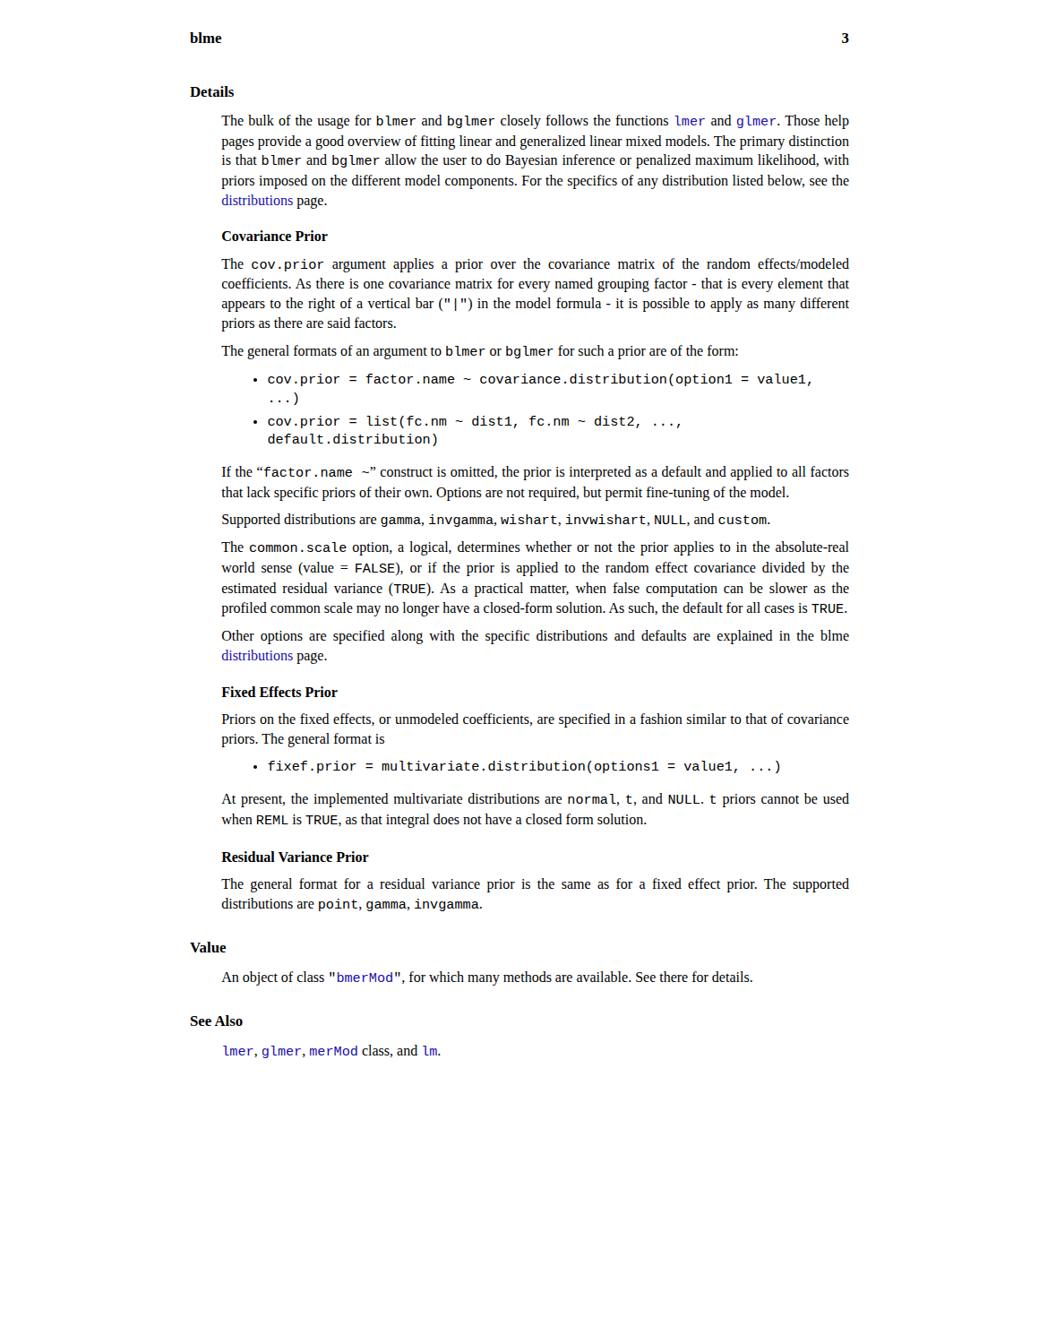blme 3
Details
The bulk of the usage for blmer and bglmer closely follows the functions lmer and glmer. Those help pages provide a good overview of fitting linear and generalized linear mixed models. The primary distinction is that blmer and bglmer allow the user to do Bayesian inference or penalized maximum likelihood, with priors imposed on the different model components. For the specifics of any distribution listed below, see the distributions page.
Covariance Prior
The cov.prior argument applies a prior over the covariance matrix of the random effects/modeled coefficients. As there is one covariance matrix for every named grouping factor - that is every element that appears to the right of a vertical bar ("|") in the model formula - it is possible to apply as many different priors as there are said factors.
The general formats of an argument to blmer or bglmer for such a prior are of the form:
cov.prior = factor.name ~ covariance.distribution(option1 = value1, ...)
cov.prior = list(fc.nm ~ dist1, fc.nm ~ dist2, ..., default.distribution)
If the “factor.name ~” construct is omitted, the prior is interpreted as a default and applied to all factors that lack specific priors of their own. Options are not required, but permit fine-tuning of the model.
Supported distributions are gamma, invgamma, wishart, invwishart, NULL, and custom.
The common.scale option, a logical, determines whether or not the prior applies to in the absolute-real world sense (value = FALSE), or if the prior is applied to the random effect covariance divided by the estimated residual variance (TRUE). As a practical matter, when false computation can be slower as the profiled common scale may no longer have a closed-form solution. As such, the default for all cases is TRUE.
Other options are specified along with the specific distributions and defaults are explained in the blme distributions page.
Fixed Effects Prior
Priors on the fixed effects, or unmodeled coefficients, are specified in a fashion similar to that of covariance priors. The general format is
fixef.prior = multivariate.distribution(options1 = value1, ...)
At present, the implemented multivariate distributions are normal, t, and NULL. t priors cannot be used when REML is TRUE, as that integral does not have a closed form solution.
Residual Variance Prior
The general format for a residual variance prior is the same as for a fixed effect prior. The supported distributions are point, gamma, invgamma.
Value
An object of class "bmerMod", for which many methods are available. See there for details.
See Also
lmer, glmer, merMod class, and lm.